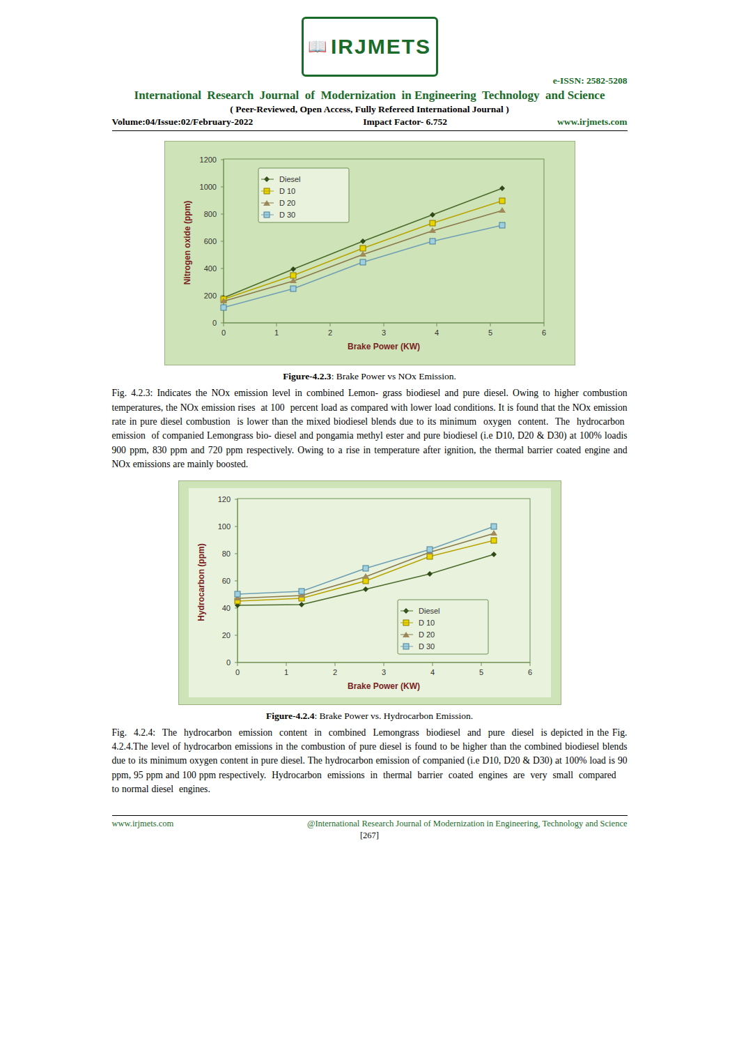📖IRJMETS
e-ISSN: 2582-5208
International Research Journal of Modernization in Engineering Technology and Science
( Peer-Reviewed, Open Access, Fully Refereed International Journal )
Volume:04/Issue:02/February-2022 Impact Factor- 6.752 www.irjmets.com
0 200 400 600 800 1000 1200 0 1 2 3 4 5 6 Brake Power (KW) Nitrogen oxide (ppm) Diesel D 10 D 20 D 30
Figure-4.2.3: Brake Power vs NOx Emission.
Fig. 4.2.3: Indicates the NOx emission level in combined Lemon- grass biodiesel and pure diesel. Owing to higher combustion temperatures, the NOx emission rises at 100 percent load as compared with lower load conditions. It is found that the NOx emission rate in pure diesel combustion is lower than the mixed biodiesel blends due to its minimum oxygen content. The hydrocarbon emission of companied Lemongrass bio- diesel and pongamia methyl ester and pure biodiesel (i.e D10, D20 & D30) at 100% loadis 900 ppm, 830 ppm and 720 ppm respectively. Owing to a rise in temperature after ignition, the thermal barrier coated engine and NOx emissions are mainly boosted.
0 20 40 60 80 100 120 0 1 2 3 4 5 6 Brake Power (KW) Hydrocarbon (ppm) Diesel D 10 D 20 D 30
Figure-4.2.4: Brake Power vs. Hydrocarbon Emission.
Fig. 4.2.4: The hydrocarbon emission content in combined Lemongrass biodiesel and pure diesel is depicted in the Fig. 4.2.4.The level of hydrocarbon emissions in the combustion of pure diesel is found to be higher than the combined biodiesel blends due to its minimum oxygen content in pure diesel. The hydrocarbon emission of companied (i.e D10, D20 & D30) at 100% load is 90 ppm, 95 ppm and 100 ppm respectively. Hydrocarbon emissions in thermal barrier coated engines are very small compared to normal diesel engines.
www.irjmets.com @International Research Journal of Modernization in Engineering, Technology and Science
[267]